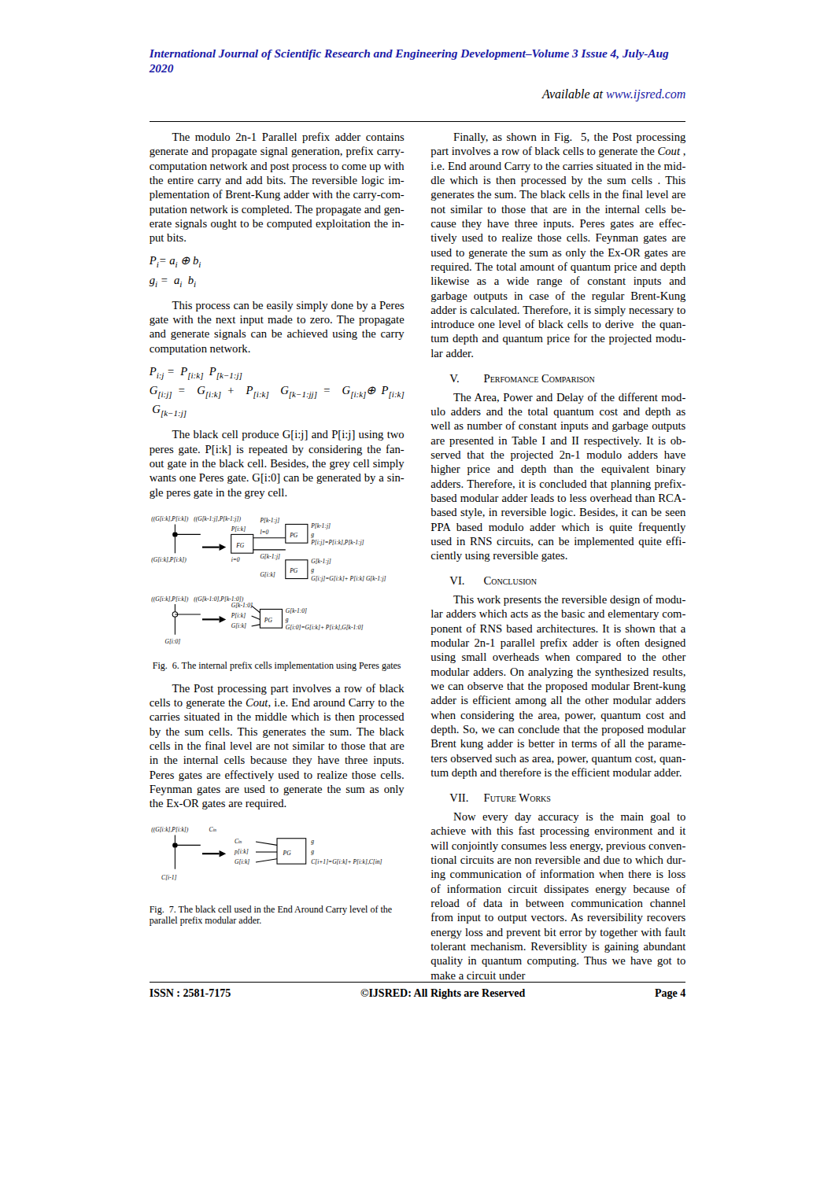International Journal of Scientific Research and Engineering Development–Volume 3 Issue 4, July-Aug 2020
Available at www.ijsred.com
The modulo 2n-1 Parallel prefix adder contains generate and propagate signal generation, prefix carry-computation network and post process to come up with the entire carry and add bits. The reversible logic implementation of Brent-Kung adder with the carry-computation network is completed. The propagate and generate signals ought to be computed exploitation the input bits.
Pi= ai ⊕ bi
gi = ai bi
This process can be easily simply done by a Peres gate with the next input made to zero. The propagate and generate signals can be achieved using the carry computation network.
Pi:j = P[i:k] P[k−1:j]
G[i:j] = G[i:k] + P[i:k] G[k−1:jj] = G[i:k]⊕ P[i:k] G[k−1:j]
The black cell produce G[i:j] and P[i:j] using two peres gate. P[i:k] is repeated by considering the fan-out gate in the black cell. Besides, the grey cell simply wants one Peres gate. G[i:0] can be generated by a single peres gate in the grey cell.
((G[i:k],P[i:k]) ((G[k-1:j],P[k-1:j]) (G[i:k],P[i:k]) FG P[i:k] i=0 PG PG P[k-1:j] l=0 G[k-1:j] G[i:k] P[k-1:j] g P[i:j]=P[i:k],P[k-1:j] G[k-1:j] g G[i:j]=G[i:k]+ P[i:k] G[k-1:j] ((G[i:k],P[i:k]) ((G[k-1:0],P[k-1:0]) G[i:0] PG G[k-1:0] P[i:k] G[i:k] G[k-1:0] g G[i:0]=G[i:k]+ P[i:k],G[k-1:0]
Fig. 6. The internal prefix cells implementation using Peres gates
The Post processing part involves a row of black cells to generate the Cout, i.e. End around Carry to the carries situated in the middle which is then processed by the sum cells. This generates the sum. The black cells in the final level are not similar to those that are in the internal cells because they have three inputs. Peres gates are effectively used to realize those cells. Feynman gates are used to generate the sum as only the Ex-OR gates are required.
((G[i:k],P[i:k]) Cin C[i-1] PG Cin p[i:k] G[i:k] g g C[i+1]=G[i:k]+ P[i:k],C[in]
Fig. 7. The black cell used in the End Around Carry level of the parallel prefix modular adder.
Finally, as shown in Fig. 5, the Post processing part involves a row of black cells to generate the Cout , i.e. End around Carry to the carries situated in the middle which is then processed by the sum cells . This generates the sum. The black cells in the final level are not similar to those that are in the internal cells because they have three inputs. Peres gates are effectively used to realize those cells. Feynman gates are used to generate the sum as only the Ex-OR gates are required. The total amount of quantum price and depth likewise as a wide range of constant inputs and garbage outputs in case of the regular Brent-Kung adder is calculated. Therefore, it is simply necessary to introduce one level of black cells to derive the quantum depth and quantum price for the projected modular adder.
V. Perfomance Comparison
The Area, Power and Delay of the different modulo adders and the total quantum cost and depth as well as number of constant inputs and garbage outputs are presented in Table I and II respectively. It is observed that the projected 2n-1 modulo adders have higher price and depth than the equivalent binary adders. Therefore, it is concluded that planning prefix-based modular adder leads to less overhead than RCA-based style, in reversible logic. Besides, it can be seen PPA based modulo adder which is quite frequently used in RNS circuits, can be implemented quite efficiently using reversible gates.
VI. Conclusion
This work presents the reversible design of modular adders which acts as the basic and elementary component of RNS based architectures. It is shown that a modular 2n-1 parallel prefix adder is often designed using small overheads when compared to the other modular adders. On analyzing the synthesized results, we can observe that the proposed modular Brent-kung adder is efficient among all the other modular adders when considering the area, power, quantum cost and depth. So, we can conclude that the proposed modular Brent kung adder is better in terms of all the parameters observed such as area, power, quantum cost, quantum depth and therefore is the efficient modular adder.
VII. Future Works
Now every day accuracy is the main goal to achieve with this fast processing environment and it will conjointly consumes less energy, previous conventional circuits are non reversible and due to which during communication of information when there is loss of information circuit dissipates energy because of reload of data in between communication channel from input to output vectors. As reversibility recovers energy loss and prevent bit error by together with fault tolerant mechanism. Reversiblity is gaining abundant quality in quantum computing. Thus we have got to make a circuit under
ISSN : 2581-7175 ©IJSRED: All Rights are Reserved Page 4